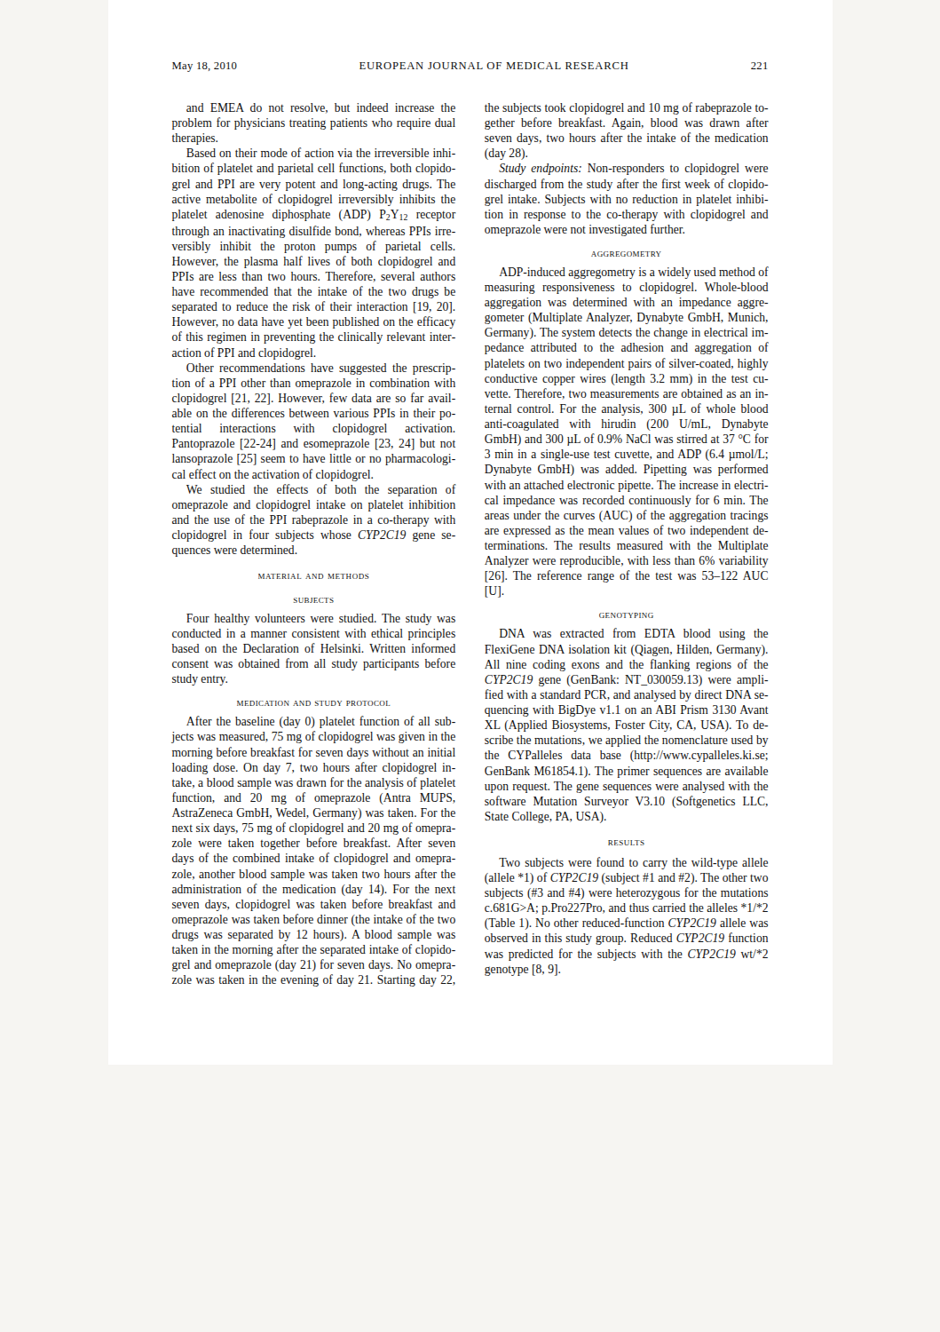May 18, 2010 European Journal of Medical Research 221
and EMEA do not resolve, but indeed increase the problem for physicians treating patients who require dual therapies.
Based on their mode of action via the irreversible inhibition of platelet and parietal cell functions, both clopidogrel and PPI are very potent and long-acting drugs. The active metabolite of clopidogrel irreversibly inhibits the platelet adenosine diphosphate (ADP) P2Y12 receptor through an inactivating disulfide bond, whereas PPIs irreversibly inhibit the proton pumps of parietal cells. However, the plasma half lives of both clopidogrel and PPIs are less than two hours. Therefore, several authors have recommended that the intake of the two drugs be separated to reduce the risk of their interaction [19, 20]. However, no data have yet been published on the efficacy of this regimen in preventing the clinically relevant interaction of PPI and clopidogrel.
Other recommendations have suggested the prescription of a PPI other than omeprazole in combination with clopidogrel [21, 22]. However, few data are so far available on the differences between various PPIs in their potential interactions with clopidogrel activation. Pantoprazole [22-24] and esomeprazole [23, 24] but not lansoprazole [25] seem to have little or no pharmacological effect on the activation of clopidogrel.
We studied the effects of both the separation of omeprazole and clopidogrel intake on platelet inhibition and the use of the PPI rabeprazole in a co-therapy with clopidogrel in four subjects whose CYP2C19 gene sequences were determined.
Material and Methods
Subjects
Four healthy volunteers were studied. The study was conducted in a manner consistent with ethical principles based on the Declaration of Helsinki. Written informed consent was obtained from all study participants before study entry.
Medication and Study Protocol
After the baseline (day 0) platelet function of all subjects was measured, 75 mg of clopidogrel was given in the morning before breakfast for seven days without an initial loading dose. On day 7, two hours after clopidogrel intake, a blood sample was drawn for the analysis of platelet function, and 20 mg of omeprazole (Antra MUPS, AstraZeneca GmbH, Wedel, Germany) was taken. For the next six days, 75 mg of clopidogrel and 20 mg of omeprazole were taken together before breakfast. After seven days of the combined intake of clopidogrel and omeprazole, another blood sample was taken two hours after the administration of the medication (day 14). For the next seven days, clopidogrel was taken before breakfast and omeprazole was taken before dinner (the intake of the two drugs was separated by 12 hours). A blood sample was taken in the morning after the separated intake of clopidogrel and omeprazole (day 21) for seven days. No omeprazole was taken in the evening of day 21. Starting day 22, the subjects took clopidogrel and 10 mg of rabeprazole together before breakfast. Again, blood was drawn after seven days, two hours after the intake of the medication (day 28).
Study endpoints: Non-responders to clopidogrel were discharged from the study after the first week of clopidogrel intake. Subjects with no reduction in platelet inhibition in response to the co-therapy with clopidogrel and omeprazole were not investigated further.
Aggregometry
ADP-induced aggregometry is a widely used method of measuring responsiveness to clopidogrel. Whole-blood aggregation was determined with an impedance aggregometer (Multiplate Analyzer, Dynabyte GmbH, Munich, Germany). The system detects the change in electrical impedance attributed to the adhesion and aggregation of platelets on two independent pairs of silver-coated, highly conductive copper wires (length 3.2 mm) in the test cuvette. Therefore, two measurements are obtained as an internal control. For the analysis, 300 µL of whole blood anti-coagulated with hirudin (200 U/mL, Dynabyte GmbH) and 300 µL of 0.9% NaCl was stirred at 37 °C for 3 min in a single-use test cuvette, and ADP (6.4 µmol/L; Dynabyte GmbH) was added. Pipetting was performed with an attached electronic pipette. The increase in electrical impedance was recorded continuously for 6 min. The areas under the curves (AUC) of the aggregation tracings are expressed as the mean values of two independent determinations. The results measured with the Multiplate Analyzer were reproducible, with less than 6% variability [26]. The reference range of the test was 53–122 AUC [U].
Genotyping
DNA was extracted from EDTA blood using the FlexiGene DNA isolation kit (Qiagen, Hilden, Germany). All nine coding exons and the flanking regions of the CYP2C19 gene (GenBank: NT_030059.13) were amplified with a standard PCR, and analysed by direct DNA sequencing with BigDye v1.1 on an ABI Prism 3130 Avant XL (Applied Biosystems, Foster City, CA, USA). To describe the mutations, we applied the nomenclature used by the CYPalleles data base (http://www.cypalleles.ki.se; GenBank M61854.1). The primer sequences are available upon request. The gene sequences were analysed with the software Mutation Surveyor V3.10 (Softgenetics LLC, State College, PA, USA).
Results
Two subjects were found to carry the wild-type allele (allele *1) of CYP2C19 (subject #1 and #2). The other two subjects (#3 and #4) were heterozygous for the mutations c.681G>A; p.Pro227Pro, and thus carried the alleles *1/*2 (Table 1). No other reduced-function CYP2C19 allele was observed in this study group. Reduced CYP2C19 function was predicted for the subjects with the CYP2C19 wt/*2 genotype [8, 9].